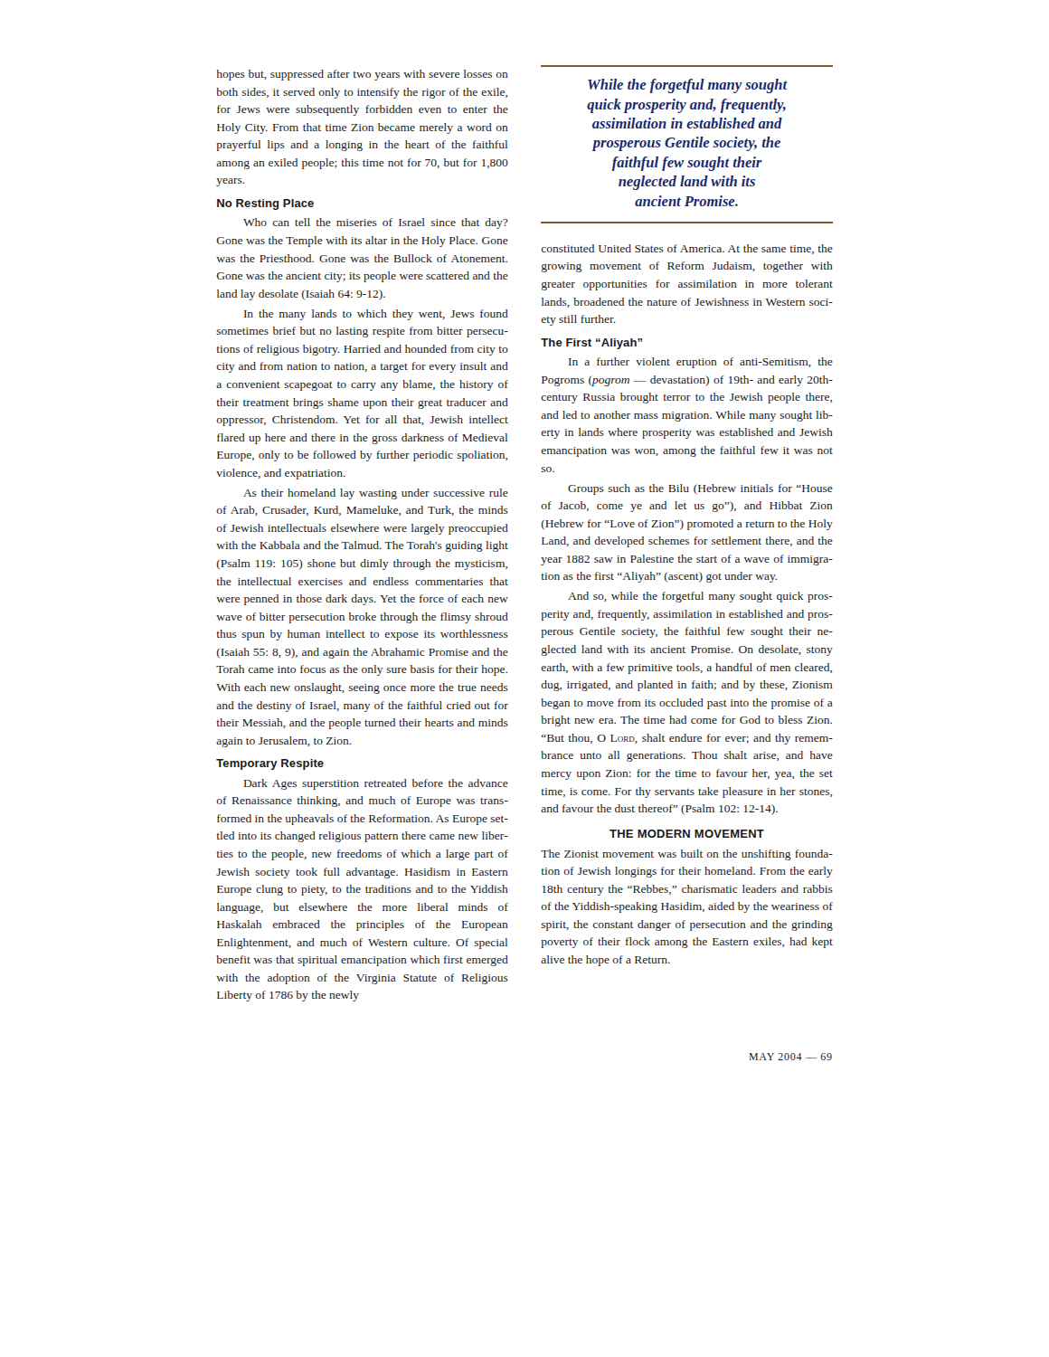hopes but, suppressed after two years with severe losses on both sides, it served only to intensify the rigor of the exile, for Jews were subsequently forbidden even to enter the Holy City. From that time Zion became merely a word on prayerful lips and a longing in the heart of the faithful among an exiled people; this time not for 70, but for 1,800 years.
No Resting Place
Who can tell the miseries of Israel since that day? Gone was the Temple with its altar in the Holy Place. Gone was the Priesthood. Gone was the Bullock of Atonement. Gone was the ancient city; its people were scattered and the land lay desolate (Isaiah 64: 9-12).
In the many lands to which they went, Jews found sometimes brief but no lasting respite from bitter persecutions of religious bigotry. Harried and hounded from city to city and from nation to nation, a target for every insult and a convenient scapegoat to carry any blame, the history of their treatment brings shame upon their great traducer and oppressor, Christendom. Yet for all that, Jewish intellect flared up here and there in the gross darkness of Medieval Europe, only to be followed by further periodic spoliation, violence, and expatriation.
As their homeland lay wasting under successive rule of Arab, Crusader, Kurd, Mameluke, and Turk, the minds of Jewish intellectuals elsewhere were largely preoccupied with the Kabbala and the Talmud. The Torah's guiding light (Psalm 119: 105) shone but dimly through the mysticism, the intellectual exercises and endless commentaries that were penned in those dark days. Yet the force of each new wave of bitter persecution broke through the flimsy shroud thus spun by human intellect to expose its worthlessness (Isaiah 55: 8, 9), and again the Abrahamic Promise and the Torah came into focus as the only sure basis for their hope. With each new onslaught, seeing once more the true needs and the destiny of Israel, many of the faithful cried out for their Messiah, and the people turned their hearts and minds again to Jerusalem, to Zion.
Temporary Respite
Dark Ages superstition retreated before the advance of Renaissance thinking, and much of Europe was transformed in the upheavals of the Reformation. As Europe settled into its changed religious pattern there came new liberties to the people, new freedoms of which a large part of Jewish society took full advantage. Hasidism in Eastern Europe clung to piety, to the traditions and to the Yiddish language, but elsewhere the more liberal minds of Haskalah embraced the principles of the European Enlightenment, and much of Western culture. Of special benefit was that spiritual emancipation which first emerged with the adoption of the Virginia Statute of Religious Liberty of 1786 by the newly
While the forgetful many sought quick prosperity and, frequently, assimilation in established and prosperous Gentile society, the faithful few sought their neglected land with its ancient Promise.
constituted United States of America. At the same time, the growing movement of Reform Judaism, together with greater opportunities for assimilation in more tolerant lands, broadened the nature of Jewishness in Western society still further.
The First “Aliyah”
In a further violent eruption of anti-Semitism, the Pogroms (pogrom — devastation) of 19th- and early 20th-century Russia brought terror to the Jewish people there, and led to another mass migration. While many sought liberty in lands where prosperity was established and Jewish emancipation was won, among the faithful few it was not so.
Groups such as the Bilu (Hebrew initials for “House of Jacob, come ye and let us go”), and Hibbat Zion (Hebrew for “Love of Zion”) promoted a return to the Holy Land, and developed schemes for settlement there, and the year 1882 saw in Palestine the start of a wave of immigration as the first “Aliyah” (ascent) got under way.
And so, while the forgetful many sought quick prosperity and, frequently, assimilation in established and prosperous Gentile society, the faithful few sought their neglected land with its ancient Promise. On desolate, stony earth, with a few primitive tools, a handful of men cleared, dug, irrigated, and planted in faith; and by these, Zionism began to move from its occluded past into the promise of a bright new era. The time had come for God to bless Zion. “But thou, O Lord, shalt endure for ever; and thy remembrance unto all generations. Thou shalt arise, and have mercy upon Zion: for the time to favour her, yea, the set time, is come. For thy servants take pleasure in her stones, and favour the dust thereof” (Psalm 102: 12-14).
THE MODERN MOVEMENT
The Zionist movement was built on the unshifting foundation of Jewish longings for their homeland. From the early 18th century the “Rebbes,” charismatic leaders and rabbis of the Yiddish-speaking Hasidim, aided by the weariness of spirit, the constant danger of persecution and the grinding poverty of their flock among the Eastern exiles, had kept alive the hope of a Return.
MAY 2004 — 69